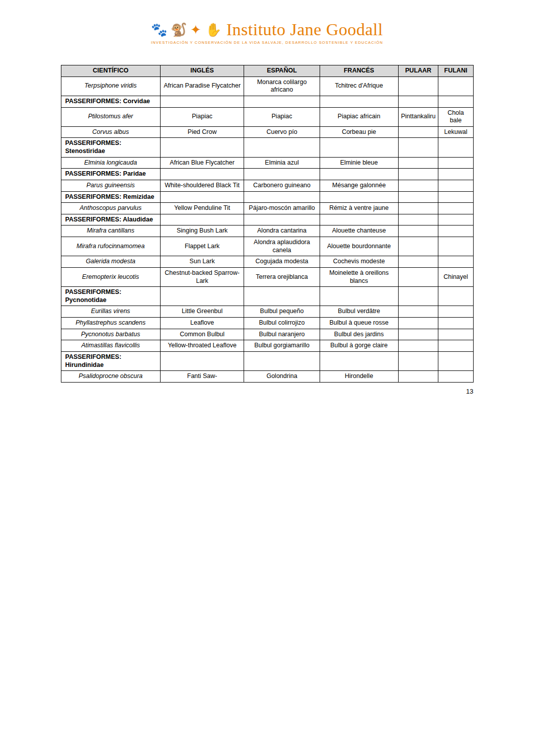🐾 🐒 ✦ ✋ Instituto Jane Goodall
Investigación y conservación de la vida salvaje, desarrollo sostenible y educación
| CIENTÍFICO | INGLÉS | ESPAÑOL | FRANCÉS | PULAAR | FULANI |
| --- | --- | --- | --- | --- | --- |
| Terpsiphone viridis | African Paradise Flycatcher | Monarca colilargo africano | Tchitrec d'Afrique | | |
| PASSERIFORMES: Corvidae | | | | | |
| Ptilostomus afer | Piapiac | Piapiac | Piapiac africain | Pinttankaliru | Chola bale |
| Corvus albus | Pied Crow | Cuervo pío | Corbeau pie | | Lekuwal |
| PASSERIFORMES: Stenostiridae | | | | | |
| Elminia longicauda | African Blue Flycatcher | Elminia azul | Elminie bleue | | |
| PASSERIFORMES: Paridae | | | | | |
| Parus guineensis | White-shouldered Black Tit | Carbonero guineano | Mésange galonnée | | |
| PASSERIFORMES: Remizidae | | | | | |
| Anthoscopus parvulus | Yellow Penduline Tit | Pájaro-moscón amarillo | Rémiz à ventre jaune | | |
| PASSERIFORMES: Alaudidae | | | | | |
| Mirafra cantillans | Singing Bush Lark | Alondra cantarina | Alouette chanteuse | | |
| Mirafra rufocinnamomea | Flappet Lark | Alondra aplaudidora canela | Alouette bourdonnante | | |
| Galerida modesta | Sun Lark | Cogujada modesta | Cochevis modeste | | |
| Eremopterix leucotis | Chestnut-backed Sparrow-Lark | Terrera orejiblanca | Moinelette à oreillons blancs | | Chinayel |
| PASSERIFORMES: Pycnonotidae | | | | | |
| Eurillas virens | Little Greenbul | Bulbul pequeño | Bulbul verdâtre | | |
| Phyllastrephus scandens | Leaflove | Bulbul colirrojizo | Bulbul à queue rosse | | |
| Pycnonotus barbatus | Common Bulbul | Bulbul naranjero | Bulbul des jardins | | |
| Atimastillas flavicollis | Yellow-throated Leaflove | Bulbul gorgiamarillo | Bulbul à gorge claire | | |
| PASSERIFORMES: Hirundinidae | | | | | |
| Psalidoprocne obscura | Fanti Saw- | Golondrina | Hirondelle | | |
13